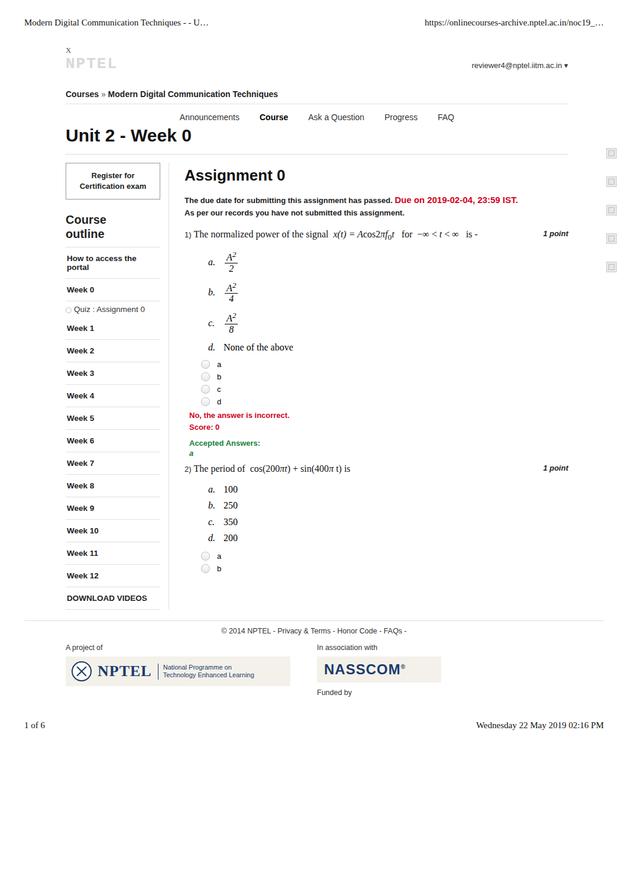Modern Digital Communication Techniques - - U…
https://onlinecourses-archive.nptel.ac.in/noc19_…
X
NPTEL
reviewer4@nptel.iitm.ac.in ▾
Courses » Modern Digital Communication Techniques
Announcements
Course
Ask a Question
Progress
FAQ
Unit 2 - Week 0
Register for
Certification exam
Course
outline
How to access the portal
Week 0
Quiz : Assignment 0
Week 1
Week 2
Week 3
Week 4
Week 5
Week 6
Week 7
Week 8
Week 9
Week 10
Week 11
Week 12
DOWNLOAD VIDEOS
Assignment 0
The due date for submitting this assignment has passed. Due on 2019-02-04, 23:59 IST.
As per our records you have not submitted this assignment.
1 point
1) The normalized power of the signal x(t) = Acos2πf0t for −∞ < t < ∞ is -
a. A22
b. A24
c. A28
d. None of the above
a
b
c
d
No, the answer is incorrect.
Score: 0
Accepted Answers: a
1 point
2) The period of cos(200πt) + sin(400π t) is
a. 100
b. 250
c. 350
d. 200
a
b
© 2014 NPTEL - Privacy & Terms - Honor Code - FAQs -
A project of
NPTEL
National Programme on
Technology Enhanced Learning
In association with
NASSCOM®
Funded by
1 of 6
Wednesday 22 May 2019 02:16 PM